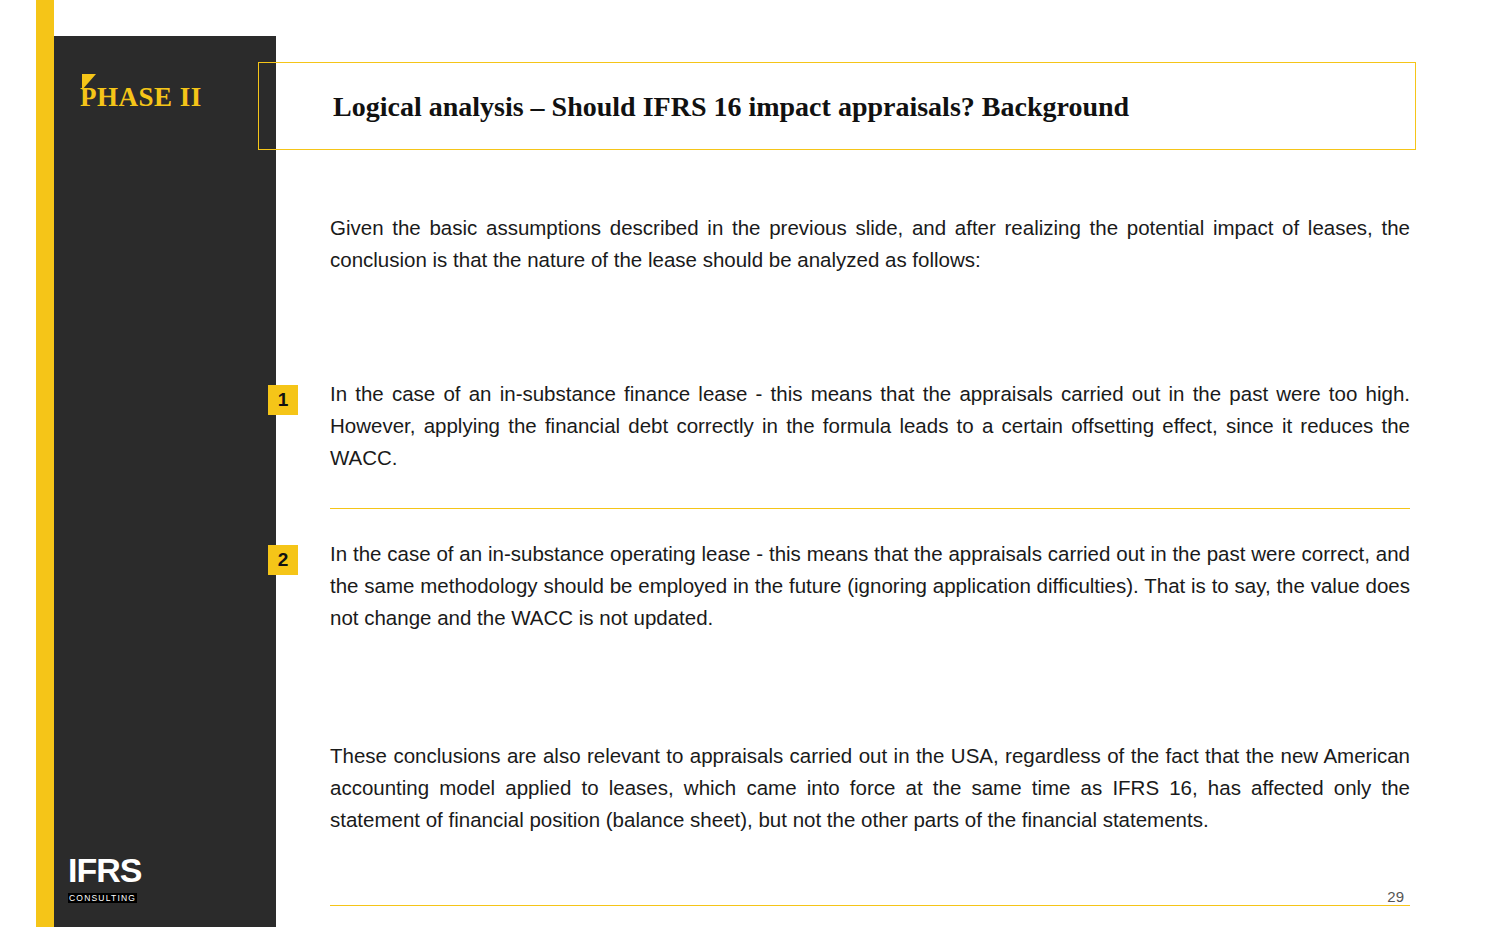PHASE II
Logical analysis – Should IFRS 16 impact appraisals? Background
Given the basic assumptions described in the previous slide, and after realizing the potential impact of leases, the conclusion is that the nature of the lease should be analyzed as follows:
1
In the case of an in-substance finance lease - this means that the appraisals carried out in the past were too high. However, applying the financial debt correctly in the formula leads to a certain offsetting effect, since it reduces the WACC.
2
In the case of an in-substance operating lease - this means that the appraisals carried out in the past were correct, and the same methodology should be employed in the future (ignoring application difficulties). That is to say, the value does not change and the WACC is not updated.
These conclusions are also relevant to appraisals carried out in the USA, regardless of the fact that the new American accounting model applied to leases, which came into force at the same time as IFRS 16, has affected only the statement of financial position (balance sheet), but not the other parts of the financial statements.
IFRS
CONSULTING
29